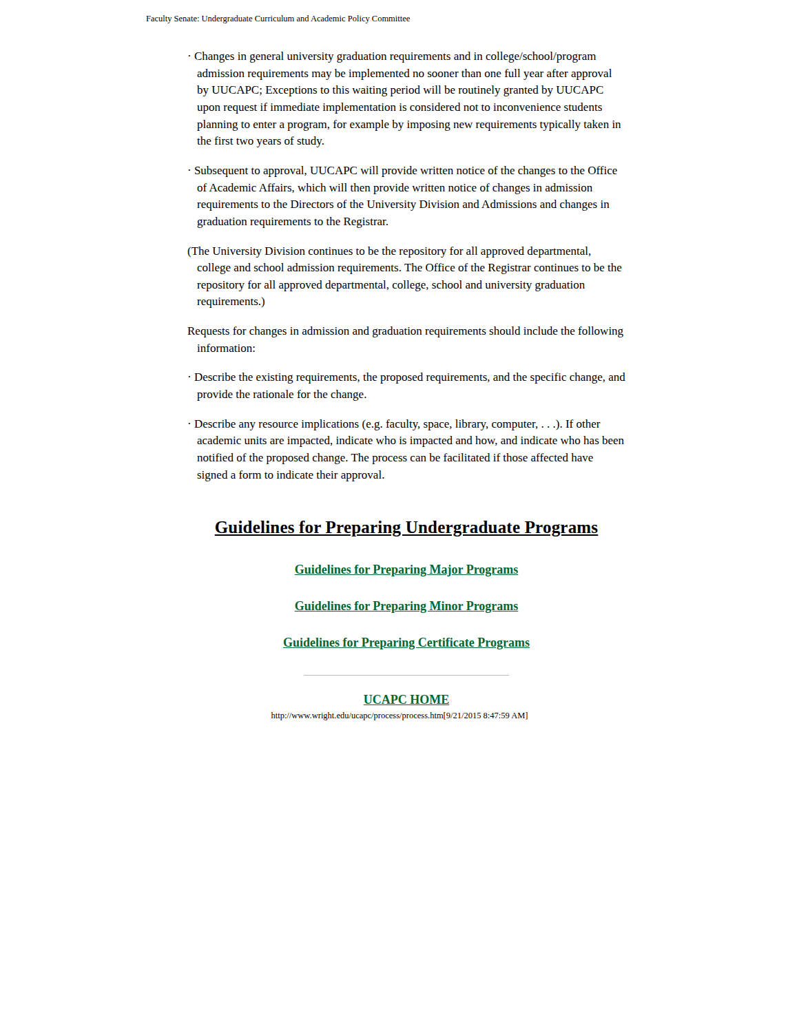Faculty Senate: Undergraduate Curriculum and Academic Policy Committee
· Changes in general university graduation requirements and in college/school/program admission requirements may be implemented no sooner than one full year after approval by UUCAPC; Exceptions to this waiting period will be routinely granted by UUCAPC upon request if immediate implementation is considered not to inconvenience students planning to enter a program, for example by imposing new requirements typically taken in the first two years of study.
· Subsequent to approval, UUCAPC will provide written notice of the changes to the Office of Academic Affairs, which will then provide written notice of changes in admission requirements to the Directors of the University Division and Admissions and changes in graduation requirements to the Registrar.
(The University Division continues to be the repository for all approved departmental, college and school admission requirements. The Office of the Registrar continues to be the repository for all approved departmental, college, school and university graduation requirements.)
Requests for changes in admission and graduation requirements should include the following information:
· Describe the existing requirements, the proposed requirements, and the specific change, and provide the rationale for the change.
· Describe any resource implications (e.g. faculty, space, library, computer, . . .). If other academic units are impacted, indicate who is impacted and how, and indicate who has been notified of the proposed change. The process can be facilitated if those affected have signed a form to indicate their approval.
Guidelines for Preparing Undergraduate Programs
Guidelines for Preparing Major Programs
Guidelines for Preparing Minor Programs
Guidelines for Preparing Certificate Programs
UCAPC HOME
http://www.wright.edu/ucapc/process/process.htm[9/21/2015 8:47:59 AM]